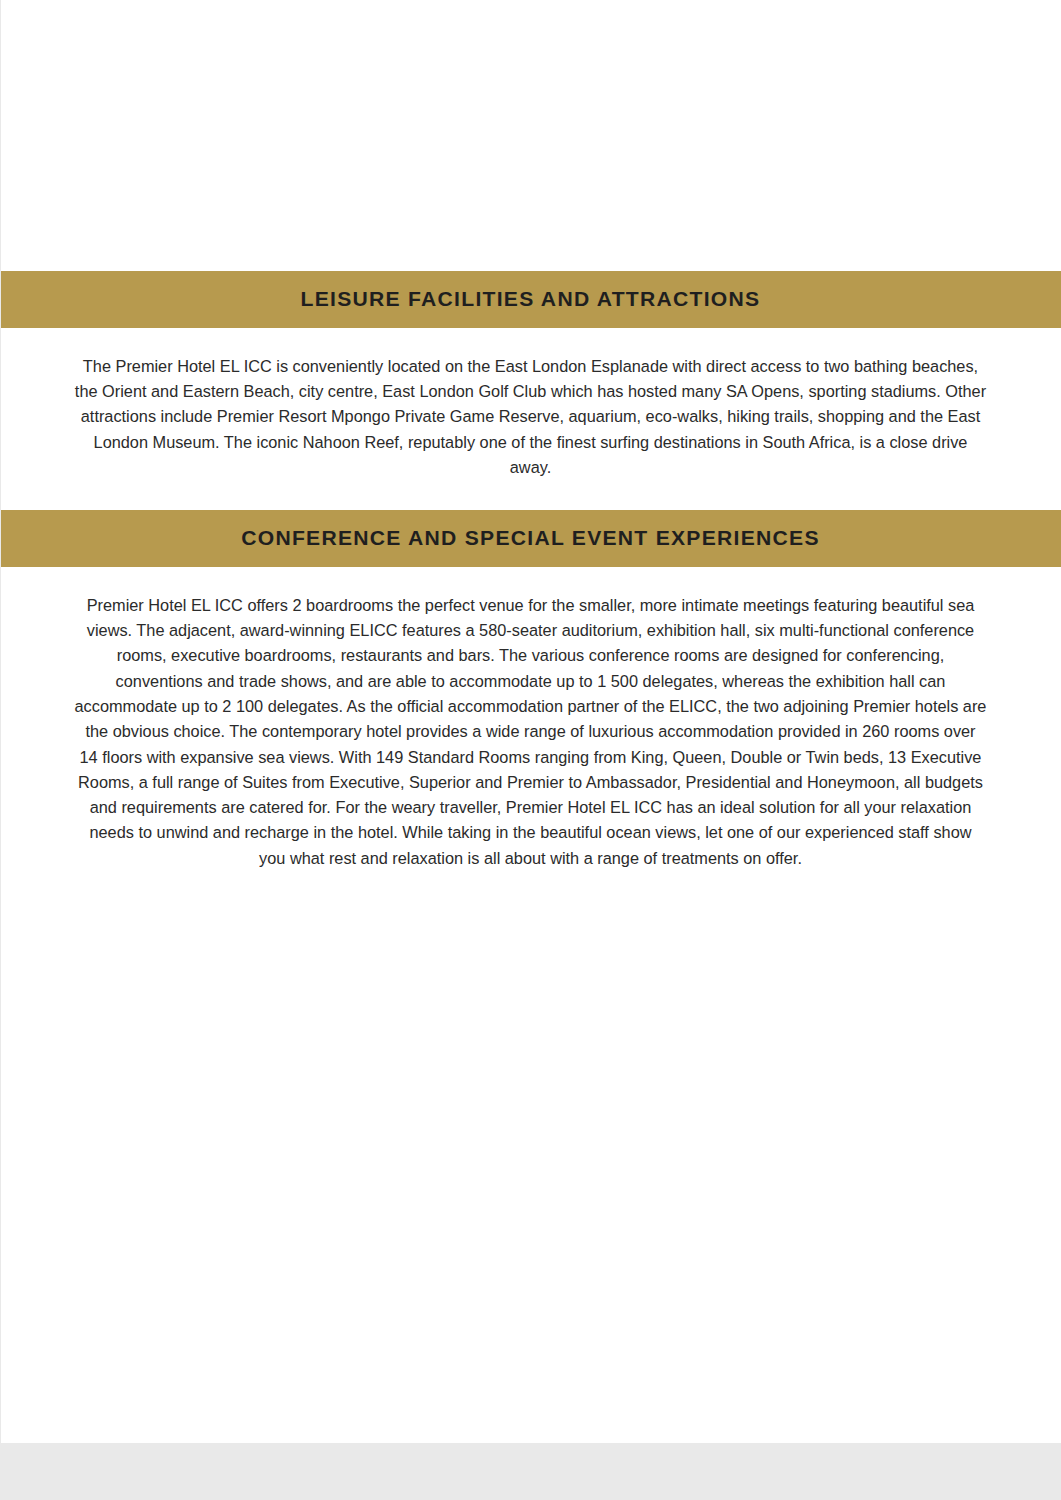Leisure Facilities and Attractions
The Premier Hotel EL ICC is conveniently located on the East London Esplanade with direct access to two bathing beaches, the Orient and Eastern Beach, city centre, East London Golf Club which has hosted many SA Opens, sporting stadiums. Other attractions include Premier Resort Mpongo Private Game Reserve, aquarium, eco-walks, hiking trails, shopping and the East London Museum. The iconic Nahoon Reef, reputably one of the finest surfing destinations in South Africa, is a close drive away.
Conference and Special Event Experiences
Premier Hotel EL ICC offers 2 boardrooms the perfect venue for the smaller, more intimate meetings featuring beautiful sea views. The adjacent, award-winning ELICC features a 580-seater auditorium, exhibition hall, six multi-functional conference rooms, executive boardrooms, restaurants and bars. The various conference rooms are designed for conferencing, conventions and trade shows, and are able to accommodate up to 1 500 delegates, whereas the exhibition hall can accommodate up to 2 100 delegates. As the official accommodation partner of the ELICC, the two adjoining Premier hotels are the obvious choice. The contemporary hotel provides a wide range of luxurious accommodation provided in 260 rooms over 14 floors with expansive sea views. With 149 Standard Rooms ranging from King, Queen, Double or Twin beds, 13 Executive Rooms, a full range of Suites from Executive, Superior and Premier to Ambassador, Presidential and Honeymoon, all budgets and requirements are catered for. For the weary traveller, Premier Hotel EL ICC has an ideal solution for all your relaxation needs to unwind and recharge in the hotel. While taking in the beautiful ocean views, let one of our experienced staff show you what rest and relaxation is all about with a range of treatments on offer.